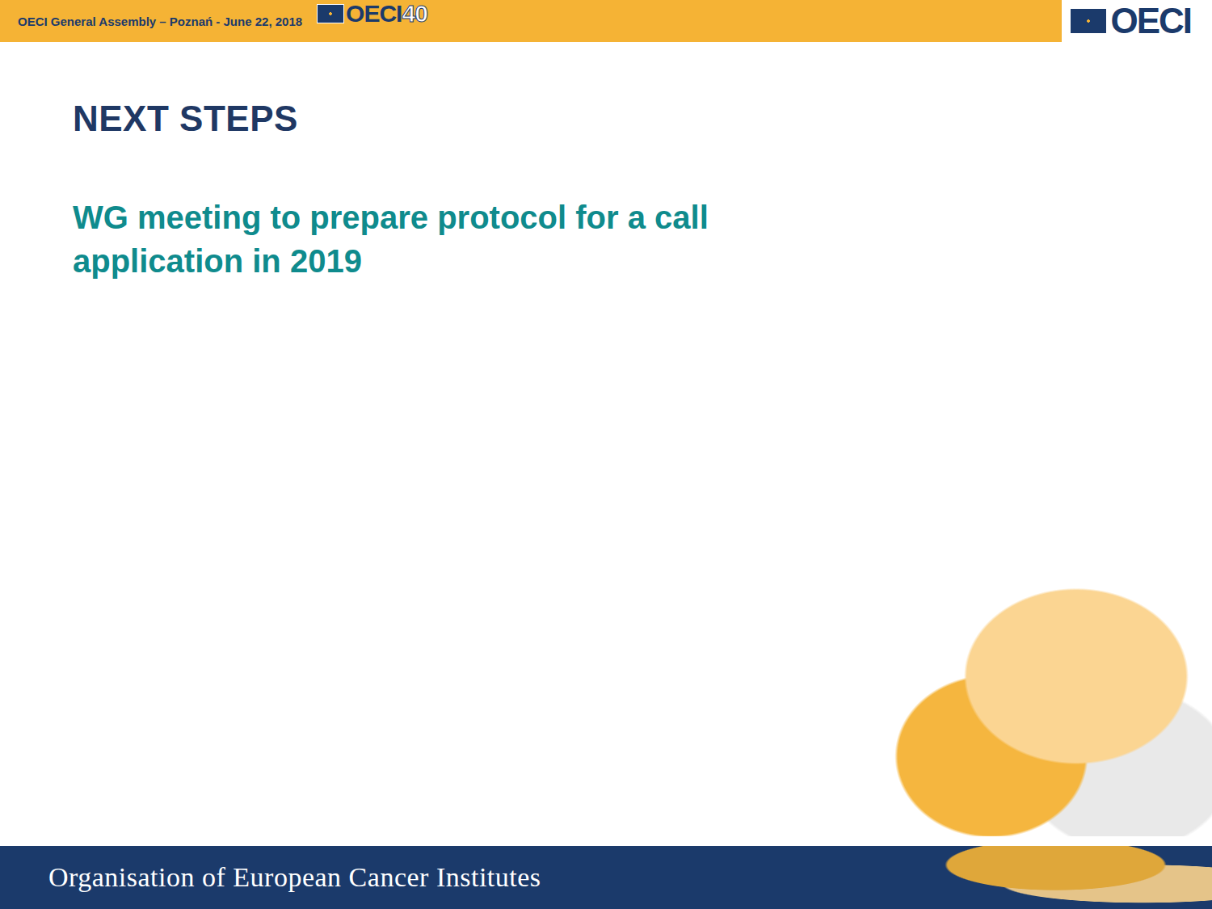OECI General Assembly – Poznań - June 22, 2018
OECI40
OECI
NEXT STEPS
WG meeting to prepare protocol for a call application in 2019
Organisation of European Cancer Institutes